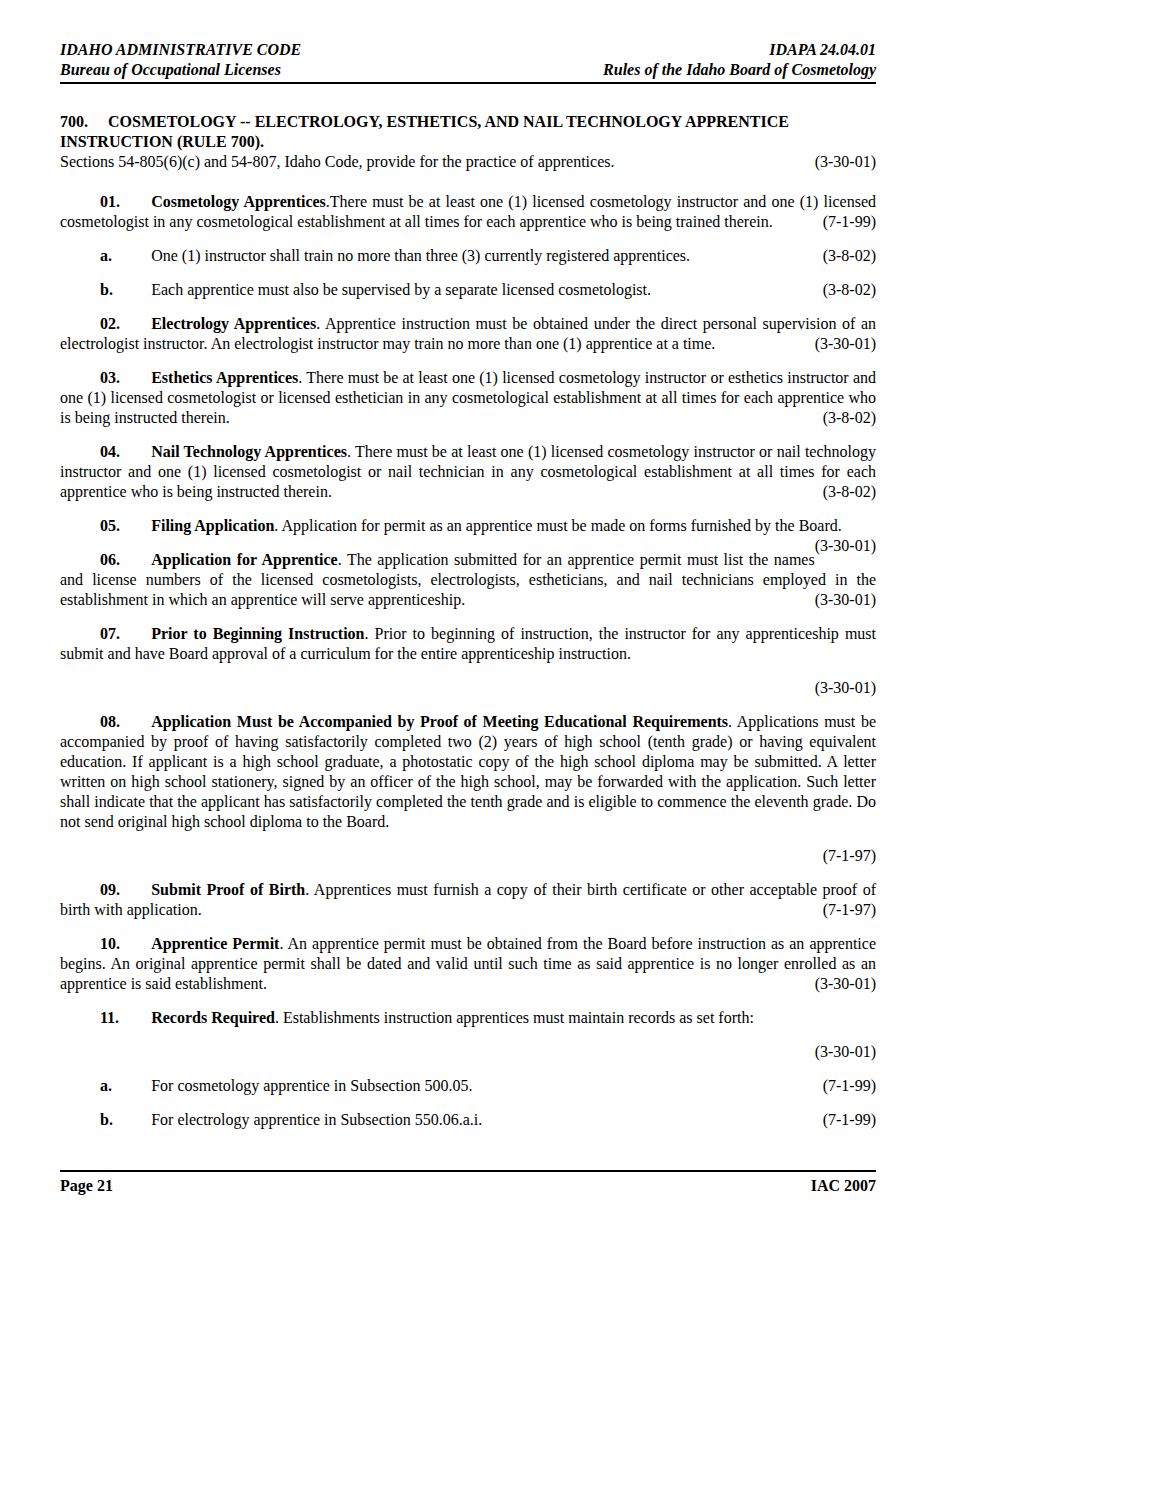IDAHO ADMINISTRATIVE CODE
IDAPA 24.04.01
Bureau of Occupational Licenses
Rules of the Idaho Board of Cosmetology
700. COSMETOLOGY -- ELECTROLOGY, ESTHETICS, AND NAIL TECHNOLOGY APPRENTICE INSTRUCTION (RULE 700).
Sections 54-805(6)(c) and 54-807, Idaho Code, provide for the practice of apprentices.(3-30-01)
01. Cosmetology Apprentices.There must be at least one (1) licensed cosmetology instructor and one (1) licensed cosmetologist in any cosmetological establishment at all times for each apprentice who is being trained therein.(7-1-99)
a. One (1) instructor shall train no more than three (3) currently registered apprentices.(3-8-02)
b. Each apprentice must also be supervised by a separate licensed cosmetologist.(3-8-02)
02. Electrology Apprentices. Apprentice instruction must be obtained under the direct personal supervision of an electrologist instructor. An electrologist instructor may train no more than one (1) apprentice at a time.(3-30-01)
03. Esthetics Apprentices. There must be at least one (1) licensed cosmetology instructor or esthetics instructor and one (1) licensed cosmetologist or licensed esthetician in any cosmetological establishment at all times for each apprentice who is being instructed therein.(3-8-02)
04. Nail Technology Apprentices. There must be at least one (1) licensed cosmetology instructor or nail technology instructor and one (1) licensed cosmetologist or nail technician in any cosmetological establishment at all times for each apprentice who is being instructed therein.(3-8-02)
05. Filing Application. Application for permit as an apprentice must be made on forms furnished by the Board.(3-30-01)
06. Application for Apprentice. The application submitted for an apprentice permit must list the names and license numbers of the licensed cosmetologists, electrologists, estheticians, and nail technicians employed in the establishment in which an apprentice will serve apprenticeship.(3-30-01)
07. Prior to Beginning Instruction. Prior to beginning of instruction, the instructor for any apprenticeship must submit and have Board approval of a curriculum for the entire apprenticeship instruction.
(3-30-01)
08. Application Must be Accompanied by Proof of Meeting Educational Requirements. Applications must be accompanied by proof of having satisfactorily completed two (2) years of high school (tenth grade) or having equivalent education. If applicant is a high school graduate, a photostatic copy of the high school diploma may be submitted. A letter written on high school stationery, signed by an officer of the high school, may be forwarded with the application. Such letter shall indicate that the applicant has satisfactorily completed the tenth grade and is eligible to commence the eleventh grade. Do not send original high school diploma to the Board.
(7-1-97)
09. Submit Proof of Birth. Apprentices must furnish a copy of their birth certificate or other acceptable proof of birth with application.(7-1-97)
10. Apprentice Permit. An apprentice permit must be obtained from the Board before instruction as an apprentice begins. An original apprentice permit shall be dated and valid until such time as said apprentice is no longer enrolled as an apprentice is said establishment.(3-30-01)
11. Records Required. Establishments instruction apprentices must maintain records as set forth:
(3-30-01)
a. For cosmetology apprentice in Subsection 500.05.(7-1-99)
b. For electrology apprentice in Subsection 550.06.a.i.(7-1-99)
Page 21
IAC 2007